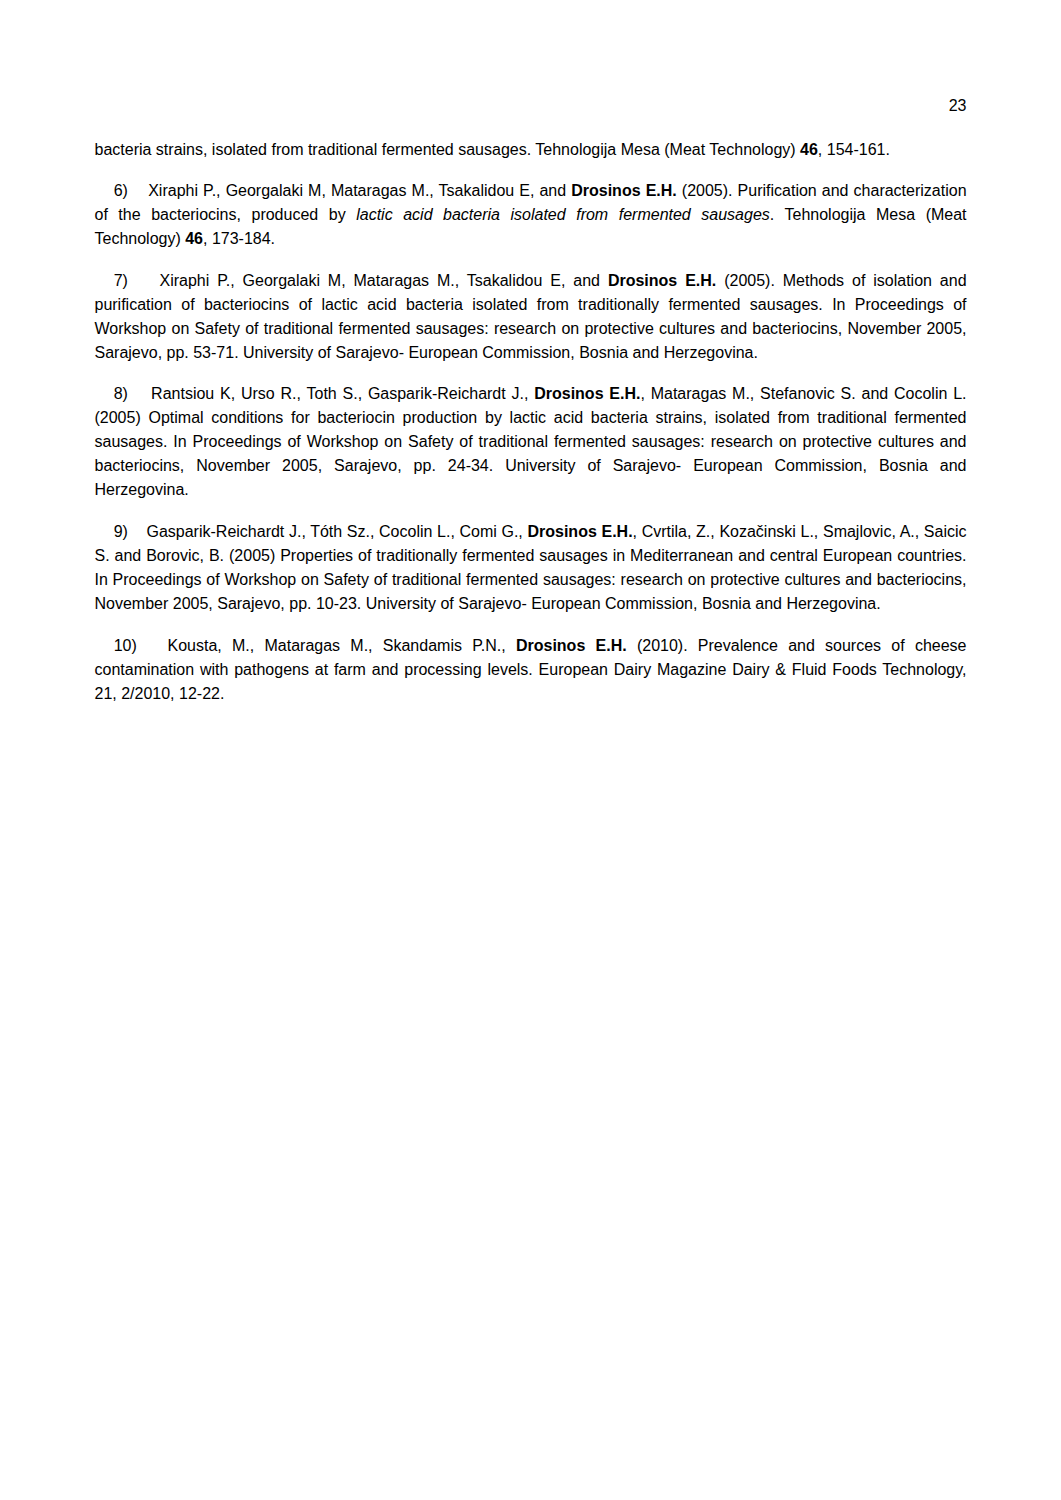23
bacteria strains, isolated from traditional fermented sausages. Tehnologija Mesa (Meat Technology) 46, 154-161.
6) Xiraphi P., Georgalaki M, Mataragas M., Tsakalidou E, and Drosinos E.H. (2005). Purification and characterization of the bacteriocins, produced by lactic acid bacteria isolated from fermented sausages. Tehnologija Mesa (Meat Technology) 46, 173-184.
7) Xiraphi P., Georgalaki M, Mataragas M., Tsakalidou E, and Drosinos E.H. (2005). Methods of isolation and purification of bacteriocins of lactic acid bacteria isolated from traditionally fermented sausages. In Proceedings of Workshop on Safety of traditional fermented sausages: research on protective cultures and bacteriocins, November 2005, Sarajevo, pp. 53-71. University of Sarajevo- European Commission, Bosnia and Herzegovina.
8) Rantsiou K, Urso R., Toth S., Gasparik-Reichardt J., Drosinos E.H., Mataragas M., Stefanovic S. and Cocolin L. (2005) Optimal conditions for bacteriocin production by lactic acid bacteria strains, isolated from traditional fermented sausages. In Proceedings of Workshop on Safety of traditional fermented sausages: research on protective cultures and bacteriocins, November 2005, Sarajevo, pp. 24-34. University of Sarajevo- European Commission, Bosnia and Herzegovina.
9) Gasparik-Reichardt J., Tóth Sz., Cocolin L., Comi G., Drosinos E.H., Cvrtila, Z., Kozačinski L., Smajlovic, A., Saicic S. and Borovic, B. (2005) Properties of traditionally fermented sausages in Mediterranean and central European countries. In Proceedings of Workshop on Safety of traditional fermented sausages: research on protective cultures and bacteriocins, November 2005, Sarajevo, pp. 10-23. University of Sarajevo- European Commission, Bosnia and Herzegovina.
10) Kousta, M., Mataragas M., Skandamis P.N., Drosinos E.H. (2010). Prevalence and sources of cheese contamination with pathogens at farm and processing levels. European Dairy Magazine Dairy & Fluid Foods Technology, 21, 2/2010, 12-22.